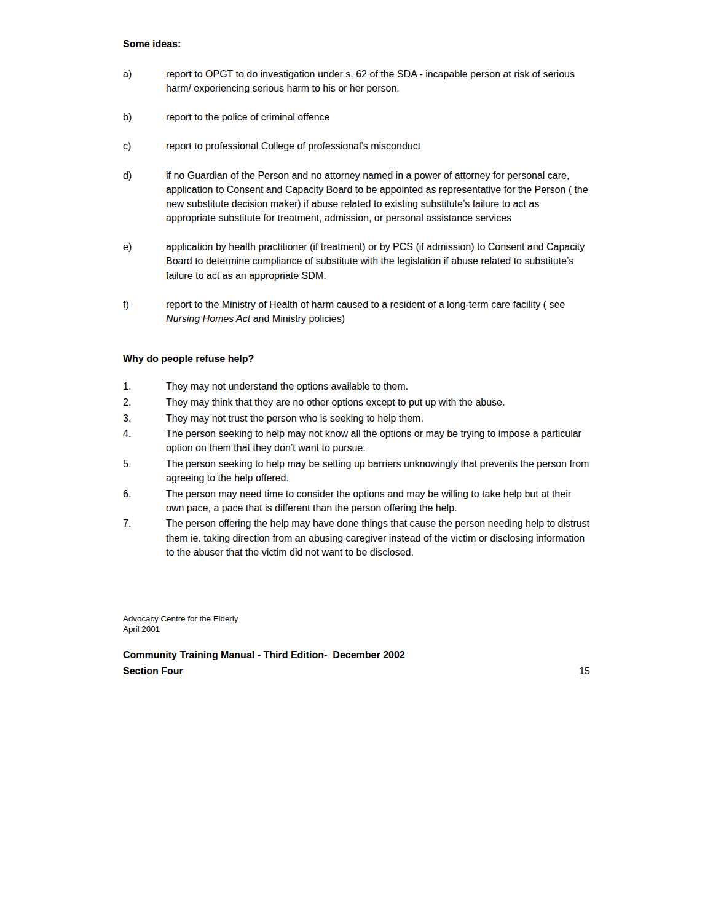Some ideas:
a) report to OPGT to do investigation under s. 62 of the SDA - incapable person at risk of serious harm/ experiencing serious harm to his or her person.
b) report to the police of criminal offence
c) report to professional College of professional’s misconduct
d) if no Guardian of the Person and no attorney named in a power of attorney for personal care, application to Consent and Capacity Board to be appointed as representative for the Person ( the new substitute decision maker) if abuse related to existing substitute’s failure to act as appropriate substitute for treatment, admission, or personal assistance services
e) application by health practitioner (if treatment) or by PCS (if admission) to Consent and Capacity Board to determine compliance of substitute with the legislation if abuse related to substitute’s failure to act as an appropriate SDM.
f) report to the Ministry of Health of harm caused to a resident of a long-term care facility ( see Nursing Homes Act and Ministry policies)
Why do people refuse help?
1. They may not understand the options available to them.
2. They may think that they are no other options except to put up with the abuse.
3. They may not trust the person who is seeking to help them.
4. The person seeking to help may not know all the options or may be trying to impose a particular option on them that they don’t want to pursue.
5. The person seeking to help may be setting up barriers unknowingly that prevents the person from agreeing to the help offered.
6. The person may need time to consider the options and may be willing to take help but at their own pace, a pace that is different than the person offering the help.
7. The person offering the help may have done things that cause the person needing help to distrust them ie. taking direction from an abusing caregiver instead of the victim or disclosing information to the abuser that the victim did not want to be disclosed.
Advocacy Centre for the Elderly
April 2001
Community Training Manual - Third Edition- December 2002
Section Four 15